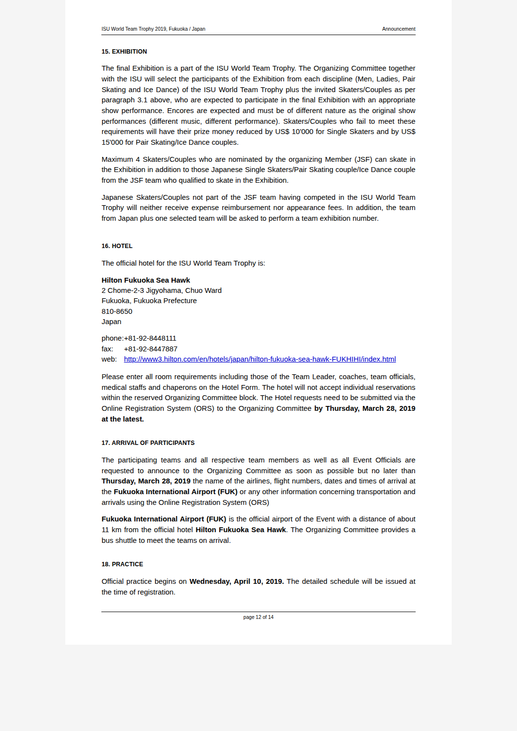ISU World Team Trophy 2019, Fukuoka / Japan
Announcement
15. EXHIBITION
The final Exhibition is a part of the ISU World Team Trophy. The Organizing Committee together with the ISU will select the participants of the Exhibition from each discipline (Men, Ladies, Pair Skating and Ice Dance) of the ISU World Team Trophy plus the invited Skaters/Couples as per paragraph 3.1 above, who are expected to participate in the final Exhibition with an appropriate show performance. Encores are expected and must be of different nature as the original show performances (different music, different performance). Skaters/Couples who fail to meet these requirements will have their prize money reduced by US$ 10'000 for Single Skaters and by US$ 15'000 for Pair Skating/Ice Dance couples.
Maximum 4 Skaters/Couples who are nominated by the organizing Member (JSF) can skate in the Exhibition in addition to those Japanese Single Skaters/Pair Skating couple/Ice Dance couple from the JSF team who qualified to skate in the Exhibition.
Japanese Skaters/Couples not part of the JSF team having competed in the ISU World Team Trophy will neither receive expense reimbursement nor appearance fees. In addition, the team from Japan plus one selected team will be asked to perform a team exhibition number.
16. HOTEL
The official hotel for the ISU World Team Trophy is:
Hilton Fukuoka Sea Hawk
2 Chome-2-3 Jigyohama, Chuo Ward
Fukuoka, Fukuoka Prefecture
810-8650
Japan
| phone: | +81-92-8448111 |
| fax: | +81-92-8447887 |
| web: | http://www3.hilton.com/en/hotels/japan/hilton-fukuoka-sea-hawk-FUKHIHI/index.html |
Please enter all room requirements including those of the Team Leader, coaches, team officials, medical staffs and chaperons on the Hotel Form. The hotel will not accept individual reservations within the reserved Organizing Committee block. The Hotel requests need to be submitted via the Online Registration System (ORS) to the Organizing Committee by Thursday, March 28, 2019 at the latest.
17. ARRIVAL OF PARTICIPANTS
The participating teams and all respective team members as well as all Event Officials are requested to announce to the Organizing Committee as soon as possible but no later than Thursday, March 28, 2019 the name of the airlines, flight numbers, dates and times of arrival at the Fukuoka International Airport (FUK) or any other information concerning transportation and arrivals using the Online Registration System (ORS)
Fukuoka International Airport (FUK) is the official airport of the Event with a distance of about 11 km from the official hotel Hilton Fukuoka Sea Hawk. The Organizing Committee provides a bus shuttle to meet the teams on arrival.
18. PRACTICE
Official practice begins on Wednesday, April 10, 2019. The detailed schedule will be issued at the time of registration.
page 12 of 14